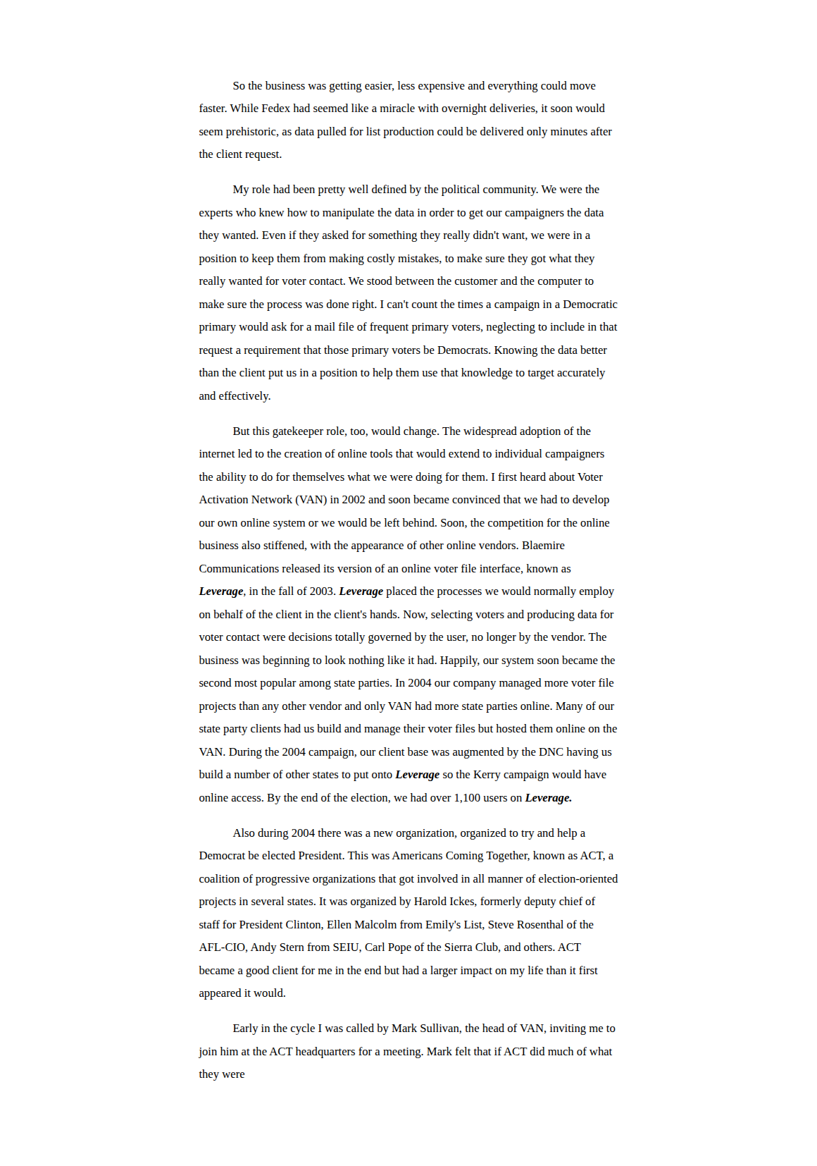So the business was getting easier, less expensive and everything could move faster. While Fedex had seemed like a miracle with overnight deliveries, it soon would seem prehistoric, as data pulled for list production could be delivered only minutes after the client request.
My role had been pretty well defined by the political community. We were the experts who knew how to manipulate the data in order to get our campaigners the data they wanted. Even if they asked for something they really didn't want, we were in a position to keep them from making costly mistakes, to make sure they got what they really wanted for voter contact. We stood between the customer and the computer to make sure the process was done right. I can't count the times a campaign in a Democratic primary would ask for a mail file of frequent primary voters, neglecting to include in that request a requirement that those primary voters be Democrats. Knowing the data better than the client put us in a position to help them use that knowledge to target accurately and effectively.
But this gatekeeper role, too, would change. The widespread adoption of the internet led to the creation of online tools that would extend to individual campaigners the ability to do for themselves what we were doing for them. I first heard about Voter Activation Network (VAN) in 2002 and soon became convinced that we had to develop our own online system or we would be left behind. Soon, the competition for the online business also stiffened, with the appearance of other online vendors. Blaemire Communications released its version of an online voter file interface, known as Leverage, in the fall of 2003. Leverage placed the processes we would normally employ on behalf of the client in the client's hands. Now, selecting voters and producing data for voter contact were decisions totally governed by the user, no longer by the vendor. The business was beginning to look nothing like it had. Happily, our system soon became the second most popular among state parties. In 2004 our company managed more voter file projects than any other vendor and only VAN had more state parties online. Many of our state party clients had us build and manage their voter files but hosted them online on the VAN. During the 2004 campaign, our client base was augmented by the DNC having us build a number of other states to put onto Leverage so the Kerry campaign would have online access. By the end of the election, we had over 1,100 users on Leverage.
Also during 2004 there was a new organization, organized to try and help a Democrat be elected President. This was Americans Coming Together, known as ACT, a coalition of progressive organizations that got involved in all manner of election-oriented projects in several states. It was organized by Harold Ickes, formerly deputy chief of staff for President Clinton, Ellen Malcolm from Emily's List, Steve Rosenthal of the AFL-CIO, Andy Stern from SEIU, Carl Pope of the Sierra Club, and others. ACT became a good client for me in the end but had a larger impact on my life than it first appeared it would.
Early in the cycle I was called by Mark Sullivan, the head of VAN, inviting me to join him at the ACT headquarters for a meeting. Mark felt that if ACT did much of what they were